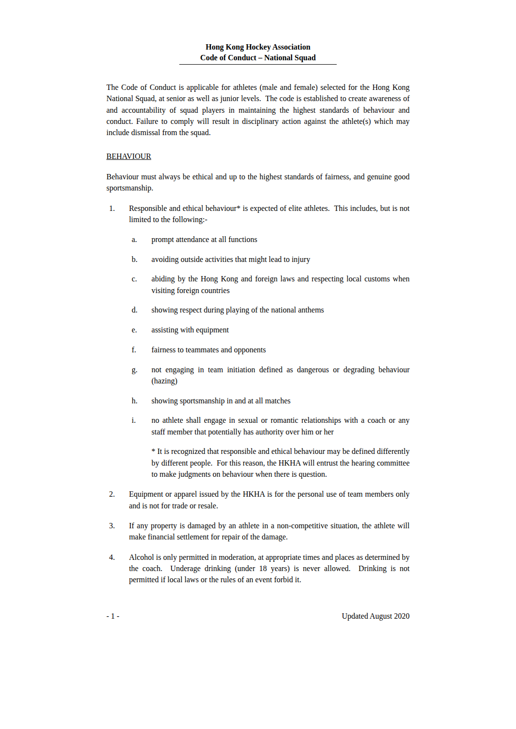Hong Kong Hockey Association
Code of Conduct – National Squad
The Code of Conduct is applicable for athletes (male and female) selected for the Hong Kong National Squad, at senior as well as junior levels. The code is established to create awareness of and accountability of squad players in maintaining the highest standards of behaviour and conduct. Failure to comply will result in disciplinary action against the athlete(s) which may include dismissal from the squad.
BEHAVIOUR
Behaviour must always be ethical and up to the highest standards of fairness, and genuine good sportsmanship.
Responsible and ethical behaviour* is expected of elite athletes. This includes, but is not limited to the following:-
prompt attendance at all functions
avoiding outside activities that might lead to injury
abiding by the Hong Kong and foreign laws and respecting local customs when visiting foreign countries
showing respect during playing of the national anthems
assisting with equipment
fairness to teammates and opponents
not engaging in team initiation defined as dangerous or degrading behaviour (hazing)
showing sportsmanship in and at all matches
no athlete shall engage in sexual or romantic relationships with a coach or any staff member that potentially has authority over him or her
* It is recognized that responsible and ethical behaviour may be defined differently by different people. For this reason, the HKHA will entrust the hearing committee to make judgments on behaviour when there is question.
Equipment or apparel issued by the HKHA is for the personal use of team members only and is not for trade or resale.
If any property is damaged by an athlete in a non-competitive situation, the athlete will make financial settlement for repair of the damage.
Alcohol is only permitted in moderation, at appropriate times and places as determined by the coach. Underage drinking (under 18 years) is never allowed. Drinking is not permitted if local laws or the rules of an event forbid it.
- 1 - Updated August 2020